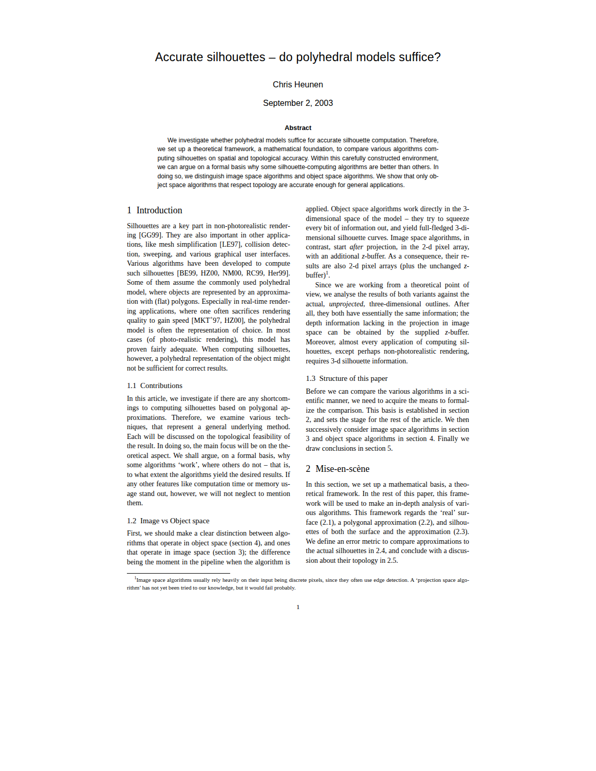Accurate silhouettes – do polyhedral models suffice?
Chris Heunen
September 2, 2003
Abstract
We investigate whether polyhedral models suffice for accurate silhouette computation. Therefore, we set up a theoretical framework, a mathematical foundation, to compare various algorithms computing silhouettes on spatial and topological accuracy. Within this carefully constructed environment, we can argue on a formal basis why some silhouette-computing algorithms are better than others. In doing so, we distinguish image space algorithms and object space algorithms. We show that only object space algorithms that respect topology are accurate enough for general applications.
1 Introduction
Silhouettes are a key part in non-photorealistic rendering [GG99]. They are also important in other applications, like mesh simplification [LE97], collision detection, sweeping, and various graphical user interfaces. Various algorithms have been developed to compute such silhouettes [BE99, HZ00, NM00, RC99, Her99]. Some of them assume the commonly used polyhedral model, where objects are represented by an approximation with (flat) polygons. Especially in real-time rendering applications, where one often sacrifices rendering quality to gain speed [MKT+97, HZ00], the polyhedral model is often the representation of choice. In most cases (of photo-realistic rendering), this model has proven fairly adequate. When computing silhouettes, however, a polyhedral representation of the object might not be sufficient for correct results.
1.1 Contributions
In this article, we investigate if there are any shortcomings to computing silhouettes based on polygonal approximations. Therefore, we examine various techniques, that represent a general underlying method. Each will be discussed on the topological feasibility of the result. In doing so, the main focus will be on the theoretical aspect. We shall argue, on a formal basis, why some algorithms ‘work’, where others do not – that is, to what extent the algorithms yield the desired results. If any other features like computation time or memory usage stand out, however, we will not neglect to mention them.
1.2 Image vs Object space
First, we should make a clear distinction between algorithms that operate in object space (section 4), and ones that operate in image space (section 3); the difference being the moment in the pipeline when the algorithm is applied. Object space algorithms work directly in the 3-dimensional space of the model – they try to squeeze every bit of information out, and yield full-fledged 3-dimensional silhouette curves. Image space algorithms, in contrast, start after projection, in the 2-d pixel array, with an additional z-buffer. As a consequence, their results are also 2-d pixel arrays (plus the unchanged z-buffer)1.
Since we are working from a theoretical point of view, we analyse the results of both variants against the actual, unprojected, three-dimensional outlines. After all, they both have essentially the same information; the depth information lacking in the projection in image space can be obtained by the supplied z-buffer. Moreover, almost every application of computing silhouettes, except perhaps non-photorealistic rendering, requires 3-d silhouette information.
1.3 Structure of this paper
Before we can compare the various algorithms in a scientific manner, we need to acquire the means to formalize the comparison. This basis is established in section 2, and sets the stage for the rest of the article. We then successively consider image space algorithms in section 3 and object space algorithms in section 4. Finally we draw conclusions in section 5.
2 Mise-en-scène
In this section, we set up a mathematical basis, a theoretical framework. In the rest of this paper, this framework will be used to make an in-depth analysis of various algorithms. This framework regards the ‘real’ surface (2.1), a polygonal approximation (2.2), and silhouettes of both the surface and the approximation (2.3). We define an error metric to compare approximations to the actual silhouettes in 2.4, and conclude with a discussion about their topology in 2.5.
1Image space algorithms usually rely heavily on their input being discrete pixels, since they often use edge detection. A ‘projection space algorithm’ has not yet been tried to our knowledge, but it would fail probably.
1